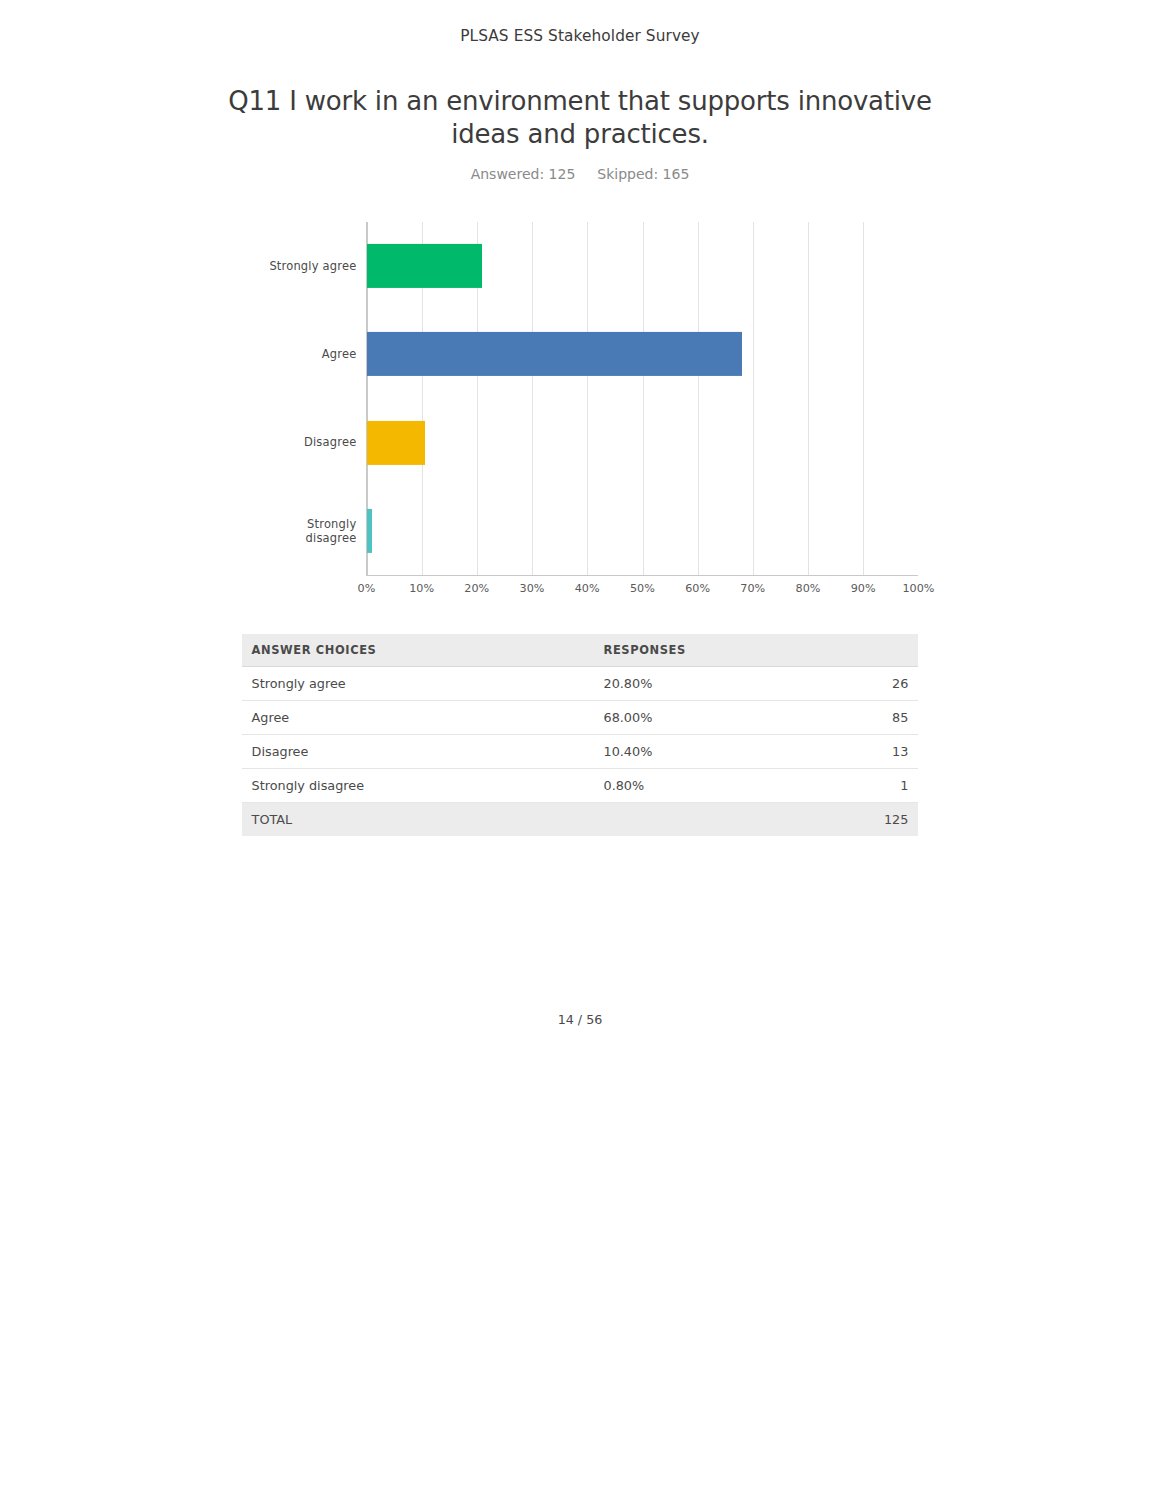PLSAS ESS Stakeholder Survey
Q11 I work in an environment that supports innovative ideas and practices.
Answered: 125 Skipped: 165
| Strongly agree | |
| Agree | |
| Disagree | |
| Strongly disagree | |
| | 0% 10% 20% 30% 40% 50% 60% 70% 80% 90% 100% |
| ANSWER CHOICES | RESPONSES |
| --- | --- |
| Strongly agree | 20.80% | 26 |
| Agree | 68.00% | 85 |
| Disagree | 10.40% | 13 |
| Strongly disagree | 0.80% | 1 |
| TOTAL | | 125 |
14 / 56